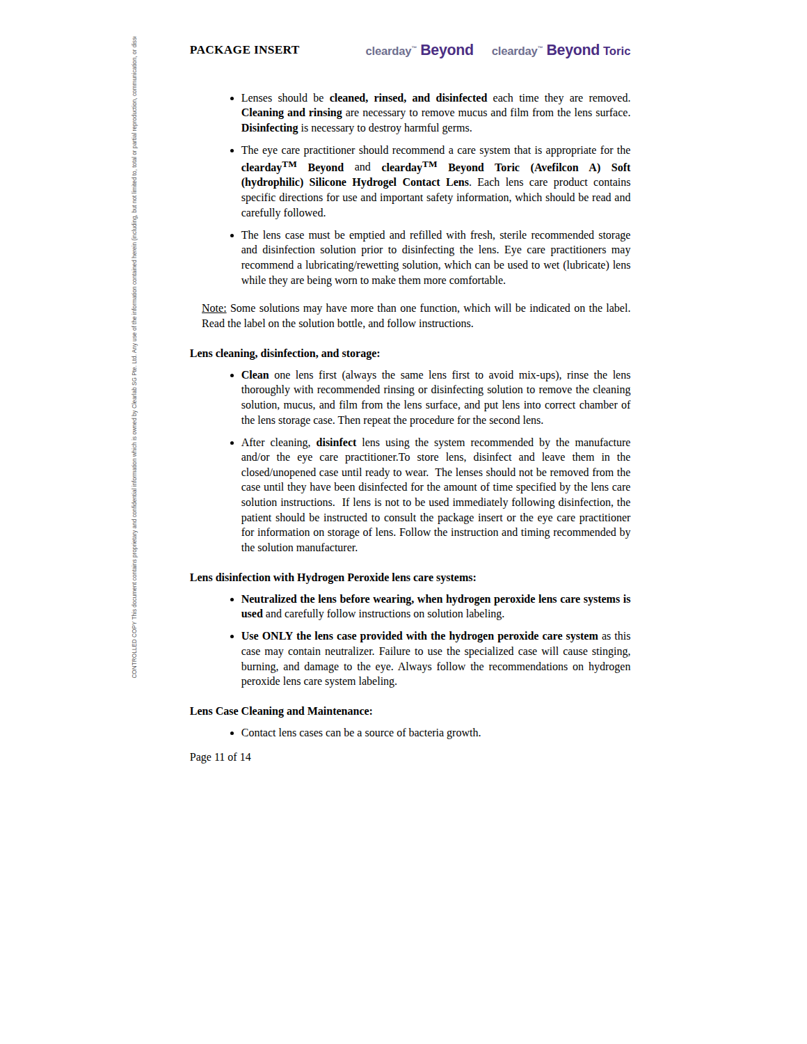CONTROLLED COPY This document contains proprietary and confidential information which is owned by Clearlab SG Pte. Ltd. Any use of the information contained herein (including, but not limited to, total or partial reproduction, communication, or dissemination in any form) by persons other than the intended recipient(s) is prohibited.
PACKAGE INSERT
clearday™ Beyond
clearday™ Beyond Toric
Lenses should be cleaned, rinsed, and disinfected each time they are removed. Cleaning and rinsing are necessary to remove mucus and film from the lens surface. Disinfecting is necessary to destroy harmful germs.
The eye care practitioner should recommend a care system that is appropriate for the cleardayTM Beyond and cleardayTM Beyond Toric (Avefilcon A) Soft (hydrophilic) Silicone Hydrogel Contact Lens. Each lens care product contains specific directions for use and important safety information, which should be read and carefully followed.
The lens case must be emptied and refilled with fresh, sterile recommended storage and disinfection solution prior to disinfecting the lens. Eye care practitioners may recommend a lubricating/rewetting solution, which can be used to wet (lubricate) lens while they are being worn to make them more comfortable.
Note: Some solutions may have more than one function, which will be indicated on the label. Read the label on the solution bottle, and follow instructions.
Lens cleaning, disinfection, and storage:
Clean one lens first (always the same lens first to avoid mix-ups), rinse the lens thoroughly with recommended rinsing or disinfecting solution to remove the cleaning solution, mucus, and film from the lens surface, and put lens into correct chamber of the lens storage case. Then repeat the procedure for the second lens.
After cleaning, disinfect lens using the system recommended by the manufacture and/or the eye care practitioner.To store lens, disinfect and leave them in the closed/unopened case until ready to wear. The lenses should not be removed from the case until they have been disinfected for the amount of time specified by the lens care solution instructions. If lens is not to be used immediately following disinfection, the patient should be instructed to consult the package insert or the eye care practitioner for information on storage of lens. Follow the instruction and timing recommended by the solution manufacturer.
Lens disinfection with Hydrogen Peroxide lens care systems:
Neutralized the lens before wearing, when hydrogen peroxide lens care systems is used and carefully follow instructions on solution labeling.
Use ONLY the lens case provided with the hydrogen peroxide care system as this case may contain neutralizer. Failure to use the specialized case will cause stinging, burning, and damage to the eye. Always follow the recommendations on hydrogen peroxide lens care system labeling.
Lens Case Cleaning and Maintenance:
Contact lens cases can be a source of bacteria growth.
Page 11 of 14